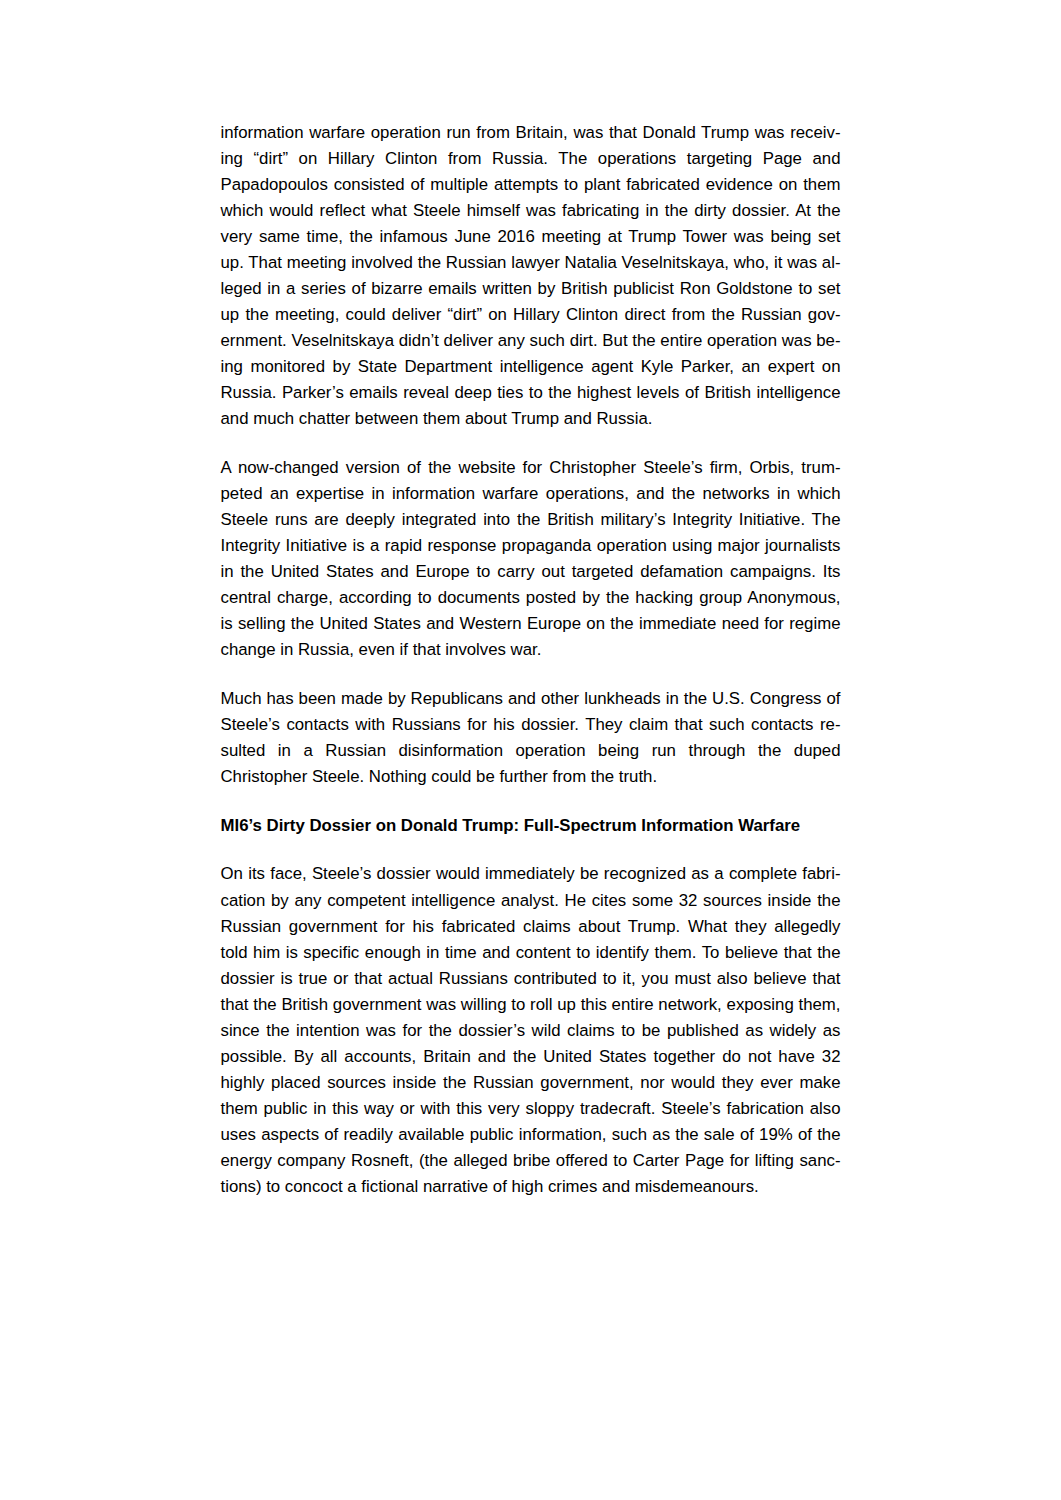information warfare operation run from Britain, was that Donald Trump was receiving “dirt” on Hillary Clinton from Russia. The operations targeting Page and Papadopoulos consisted of multiple attempts to plant fabricated evidence on them which would reflect what Steele himself was fabricating in the dirty dossier. At the very same time, the infamous June 2016 meeting at Trump Tower was being set up. That meeting involved the Russian lawyer Natalia Veselnitskaya, who, it was alleged in a series of bizarre emails written by British publicist Ron Goldstone to set up the meeting, could deliver “dirt” on Hillary Clinton direct from the Russian government. Veselnitskaya didn’t deliver any such dirt. But the entire operation was being monitored by State Department intelligence agent Kyle Parker, an expert on Russia. Parker’s emails reveal deep ties to the highest levels of British intelligence and much chatter between them about Trump and Russia.
A now-changed version of the website for Christopher Steele’s firm, Orbis, trumpeted an expertise in information warfare operations, and the networks in which Steele runs are deeply integrated into the British military’s Integrity Initiative. The Integrity Initiative is a rapid response propaganda operation using major journalists in the United States and Europe to carry out targeted defamation campaigns. Its central charge, according to documents posted by the hacking group Anonymous, is selling the United States and Western Europe on the immediate need for regime change in Russia, even if that involves war.
Much has been made by Republicans and other lunkheads in the U.S. Congress of Steele’s contacts with Russians for his dossier. They claim that such contacts resulted in a Russian disinformation operation being run through the duped Christopher Steele. Nothing could be further from the truth.
MI6’s Dirty Dossier on Donald Trump: Full-Spectrum Information Warfare
On its face, Steele’s dossier would immediately be recognized as a complete fabrication by any competent intelligence analyst. He cites some 32 sources inside the Russian government for his fabricated claims about Trump. What they allegedly told him is specific enough in time and content to identify them. To believe that the dossier is true or that actual Russians contributed to it, you must also believe that that the British government was willing to roll up this entire network, exposing them, since the intention was for the dossier’s wild claims to be published as widely as possible. By all accounts, Britain and the United States together do not have 32 highly placed sources inside the Russian government, nor would they ever make them public in this way or with this very sloppy tradecraft. Steele’s fabrication also uses aspects of readily available public information, such as the sale of 19% of the energy company Rosneft, (the alleged bribe offered to Carter Page for lifting sanctions) to concoct a fictional narrative of high crimes and misdemeanours.